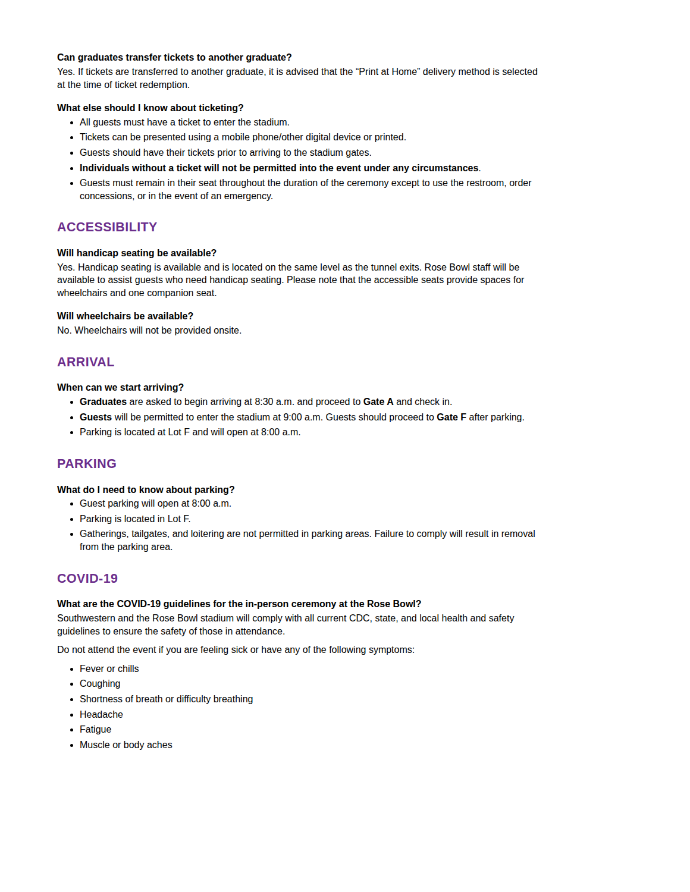Can graduates transfer tickets to another graduate?
Yes. If tickets are transferred to another graduate, it is advised that the “Print at Home” delivery method is selected at the time of ticket redemption.
What else should I know about ticketing?
All guests must have a ticket to enter the stadium.
Tickets can be presented using a mobile phone/other digital device or printed.
Guests should have their tickets prior to arriving to the stadium gates.
Individuals without a ticket will not be permitted into the event under any circumstances.
Guests must remain in their seat throughout the duration of the ceremony except to use the restroom, order concessions, or in the event of an emergency.
ACCESSIBILITY
Will handicap seating be available?
Yes. Handicap seating is available and is located on the same level as the tunnel exits. Rose Bowl staff will be available to assist guests who need handicap seating. Please note that the accessible seats provide spaces for wheelchairs and one companion seat.
Will wheelchairs be available?
No. Wheelchairs will not be provided onsite.
ARRIVAL
When can we start arriving?
Graduates are asked to begin arriving at 8:30 a.m. and proceed to Gate A and check in.
Guests will be permitted to enter the stadium at 9:00 a.m. Guests should proceed to Gate F after parking.
Parking is located at Lot F and will open at 8:00 a.m.
PARKING
What do I need to know about parking?
Guest parking will open at 8:00 a.m.
Parking is located in Lot F.
Gatherings, tailgates, and loitering are not permitted in parking areas. Failure to comply will result in removal from the parking area.
COVID-19
What are the COVID-19 guidelines for the in-person ceremony at the Rose Bowl?
Southwestern and the Rose Bowl stadium will comply with all current CDC, state, and local health and safety guidelines to ensure the safety of those in attendance.
Do not attend the event if you are feeling sick or have any of the following symptoms:
Fever or chills
Coughing
Shortness of breath or difficulty breathing
Headache
Fatigue
Muscle or body aches